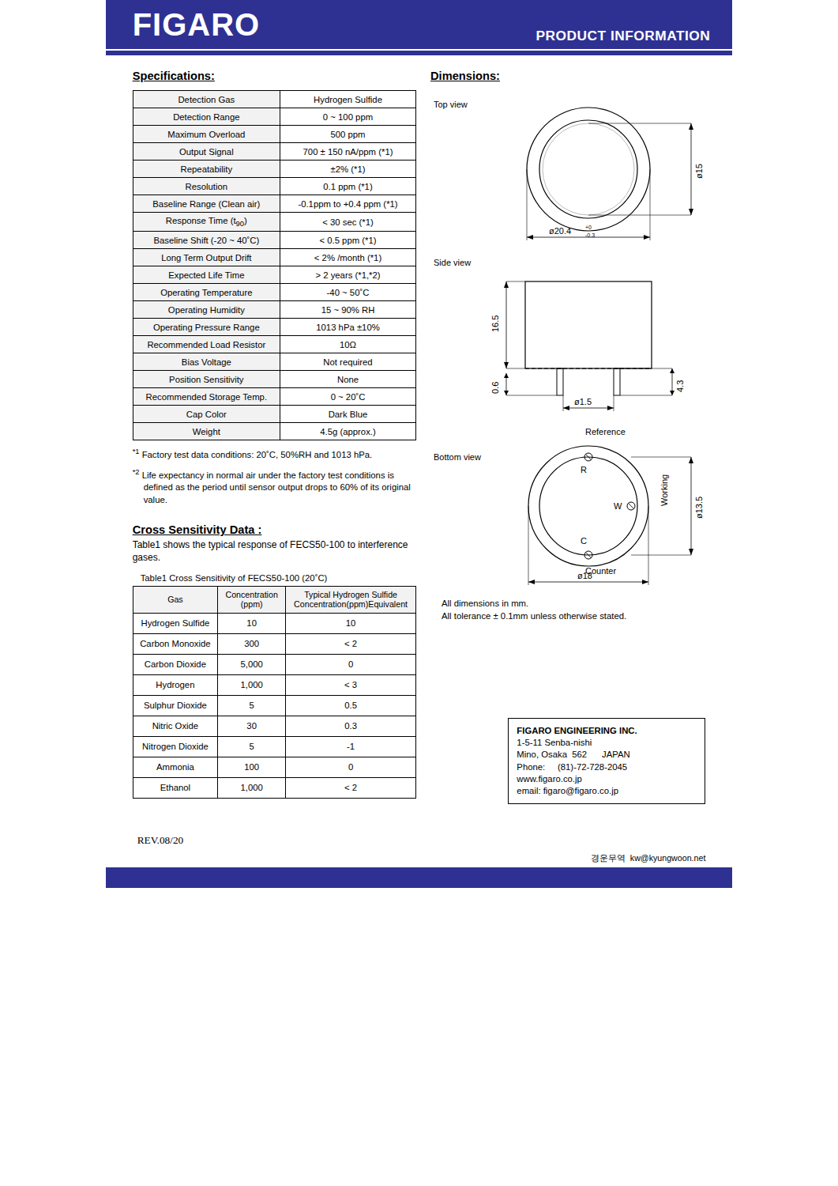FIGARO
PRODUCT INFORMATION
Specifications:
| Detection Gas | Hydrogen Sulfide |
| Detection Range | 0 ~ 100 ppm |
| Maximum Overload | 500 ppm |
| Output Signal | 700 ± 150 nA/ppm (*1) |
| Repeatability | ±2% (*1) |
| Resolution | 0.1 ppm (*1) |
| Baseline Range (Clean air) | -0.1ppm to +0.4 ppm (*1) |
| Response Time (t 90 ) | < 30 sec (*1) |
| Baseline Shift (-20 ~ 40˚C) | < 0.5 ppm (*1) |
| Long Term Output Drift | < 2% /month (*1) |
| Expected Life Time | > 2 years (*1,*2) |
| Operating Temperature | -40 ~ 50˚C |
| Operating Humidity | 15 ~ 90% RH |
| Operating Pressure Range | 1013 hPa ±10% |
| Recommended Load Resistor | 10Ω |
| Bias Voltage | Not required |
| Position Sensitivity | None |
| Recommended Storage Temp. | 0 ~ 20˚C |
| Cap Color | Dark Blue |
| Weight | 4.5g (approx.) |
*1 Factory test data conditions: 20˚C, 50%RH and 1013 hPa.
*2 Life expectancy in normal air under the factory test conditions is defined as the period until sensor output drops to 60% of its original value.
Cross Sensitivity Data :
Table1 shows the typical response of FECS50-100 to interference gases.
Table1 Cross Sensitivity of FECS50-100 (20˚C)
| Gas | Concentration (ppm) | Typical Hydrogen Sulfide Concentration(ppm)Equivalent |
| --- | --- | --- |
| Hydrogen Sulfide | 10 | 10 |
| Carbon Monoxide | 300 | < 2 |
| Carbon Dioxide | 5,000 | 0 |
| Hydrogen | 1,000 | < 3 |
| Sulphur Dioxide | 5 | 0.5 |
| Nitric Oxide | 30 | 0.3 |
| Nitrogen Dioxide | 5 | -1 |
| Ammonia | 100 | 0 |
| Ethanol | 1,000 | < 2 |
Dimensions:
Top view ø15 ø20.4 +0 -0.3
Side view 16.5 0.6 4.3 ø1.5
Bottom view Reference R W C Counter Working ø13.5 ø18
All dimensions in mm.
All tolerance ± 0.1mm unless otherwise stated.
FIGARO ENGINEERING INC.
1-5-11 Senba-nishi
Mino, Osaka 562 JAPAN
Phone: (81)-72-728-2045
www.figaro.co.jp
email: figaro@figaro.co.jp
REV.08/20
경운무역kw@kyungwoon.net